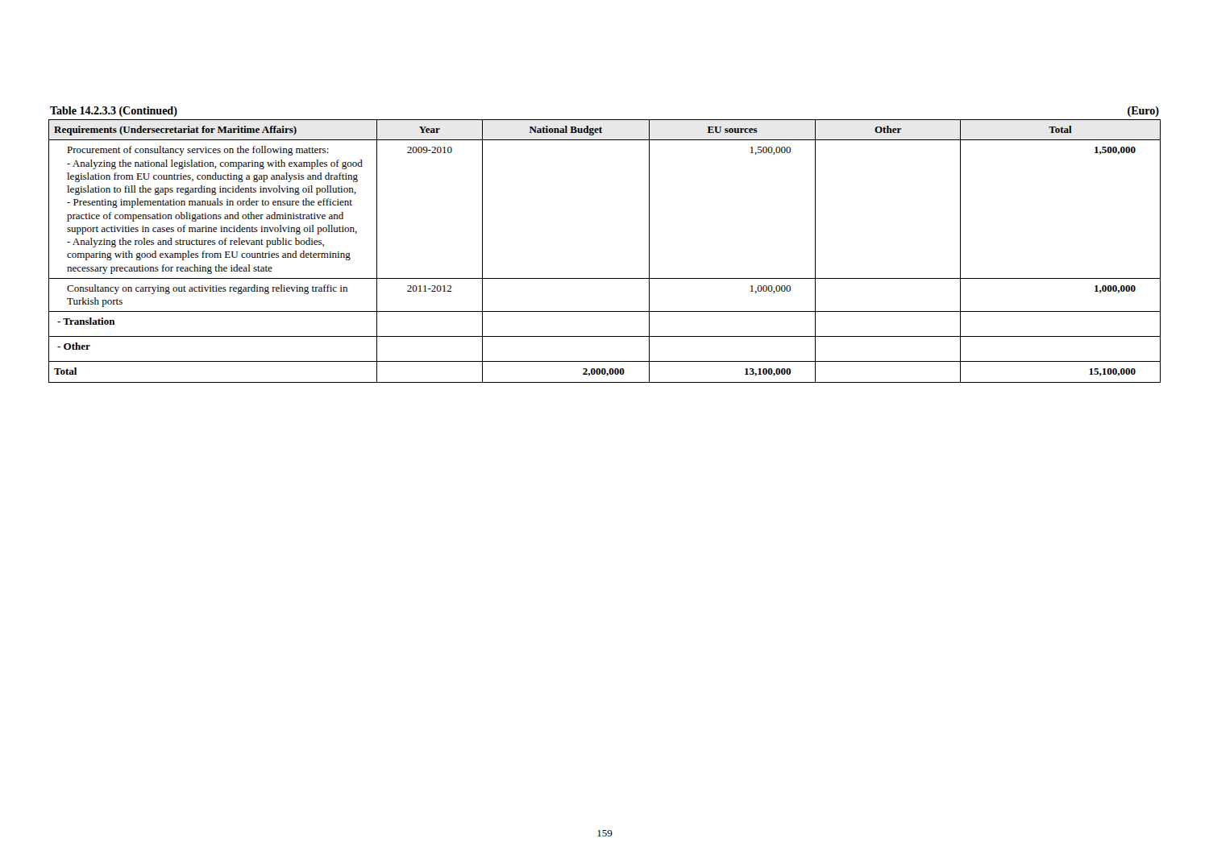Table 14.2.3.3 (Continued) (Euro)
| Requirements (Undersecretariat for Maritime Affairs) | Year | National Budget | EU sources | Other | Total |
| --- | --- | --- | --- | --- | --- |
| Procurement of consultancy services on the following matters: - Analyzing the national legislation, comparing with examples of good legislation from EU countries, conducting a gap analysis and drafting legislation to fill the gaps regarding incidents involving oil pollution, - Presenting implementation manuals in order to ensure the efficient practice of compensation obligations and other administrative and support activities in cases of marine incidents involving oil pollution, - Analyzing the roles and structures of relevant public bodies, comparing with good examples from EU countries and determining necessary precautions for reaching the ideal state | 2009-2010 | | 1,500,000 | | 1,500,000 |
| Consultancy on carrying out activities regarding relieving traffic in Turkish ports | 2011-2012 | | 1,000,000 | | 1,000,000 |
| - Translation | | | | | |
| - Other | | | | | |
| Total | | 2,000,000 | 13,100,000 | | 15,100,000 |
159